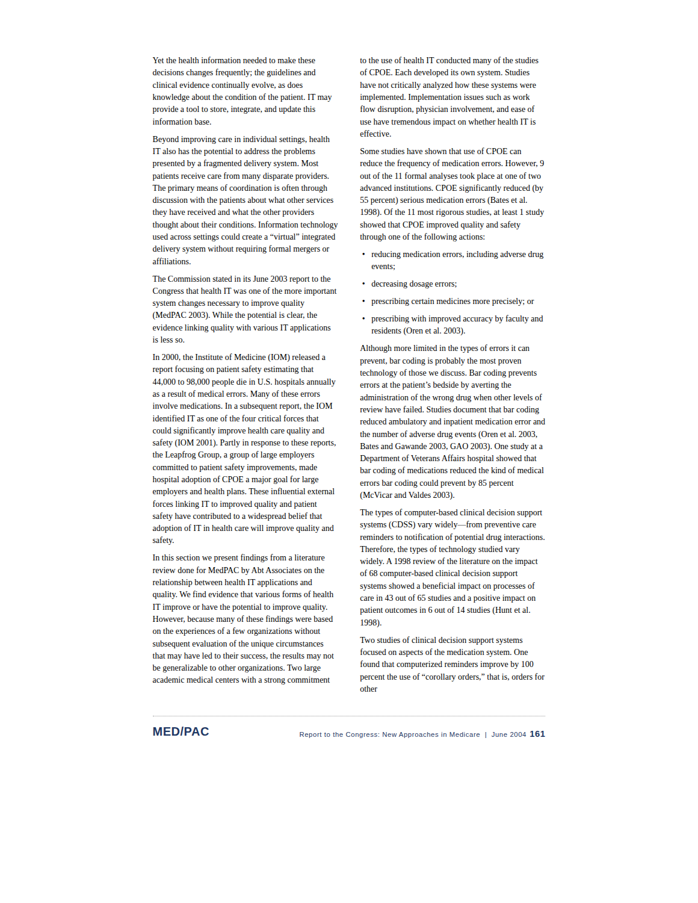Yet the health information needed to make these decisions changes frequently; the guidelines and clinical evidence continually evolve, as does knowledge about the condition of the patient. IT may provide a tool to store, integrate, and update this information base.
Beyond improving care in individual settings, health IT also has the potential to address the problems presented by a fragmented delivery system. Most patients receive care from many disparate providers. The primary means of coordination is often through discussion with the patients about what other services they have received and what the other providers thought about their conditions. Information technology used across settings could create a “virtual” integrated delivery system without requiring formal mergers or affiliations.
The Commission stated in its June 2003 report to the Congress that health IT was one of the more important system changes necessary to improve quality (MedPAC 2003). While the potential is clear, the evidence linking quality with various IT applications is less so.
In 2000, the Institute of Medicine (IOM) released a report focusing on patient safety estimating that 44,000 to 98,000 people die in U.S. hospitals annually as a result of medical errors. Many of these errors involve medications. In a subsequent report, the IOM identified IT as one of the four critical forces that could significantly improve health care quality and safety (IOM 2001). Partly in response to these reports, the Leapfrog Group, a group of large employers committed to patient safety improvements, made hospital adoption of CPOE a major goal for large employers and health plans. These influential external forces linking IT to improved quality and patient safety have contributed to a widespread belief that adoption of IT in health care will improve quality and safety.
In this section we present findings from a literature review done for MedPAC by Abt Associates on the relationship between health IT applications and quality. We find evidence that various forms of health IT improve or have the potential to improve quality. However, because many of these findings were based on the experiences of a few organizations without subsequent evaluation of the unique circumstances that may have led to their success, the results may not be generalizable to other organizations. Two large academic medical centers with a strong commitment to the use of health IT conducted many of the studies of CPOE. Each developed its own system. Studies have not critically analyzed how these systems were implemented. Implementation issues such as work flow disruption, physician involvement, and ease of use have tremendous impact on whether health IT is effective.
Some studies have shown that use of CPOE can reduce the frequency of medication errors. However, 9 out of the 11 formal analyses took place at one of two advanced institutions. CPOE significantly reduced (by 55 percent) serious medication errors (Bates et al. 1998). Of the 11 most rigorous studies, at least 1 study showed that CPOE improved quality and safety through one of the following actions:
reducing medication errors, including adverse drug events;
decreasing dosage errors;
prescribing certain medicines more precisely; or
prescribing with improved accuracy by faculty and residents (Oren et al. 2003).
Although more limited in the types of errors it can prevent, bar coding is probably the most proven technology of those we discuss. Bar coding prevents errors at the patient’s bedside by averting the administration of the wrong drug when other levels of review have failed. Studies document that bar coding reduced ambulatory and inpatient medication error and the number of adverse drug events (Oren et al. 2003, Bates and Gawande 2003, GAO 2003). One study at a Department of Veterans Affairs hospital showed that bar coding of medications reduced the kind of medical errors bar coding could prevent by 85 percent (McVicar and Valdes 2003).
The types of computer-based clinical decision support systems (CDSS) vary widely—from preventive care reminders to notification of potential drug interactions. Therefore, the types of technology studied vary widely. A 1998 review of the literature on the impact of 68 computer-based clinical decision support systems showed a beneficial impact on processes of care in 43 out of 65 studies and a positive impact on patient outcomes in 6 out of 14 studies (Hunt et al. 1998).
Two studies of clinical decision support systems focused on aspects of the medication system. One found that computerized reminders improve by 100 percent the use of “corollary orders,” that is, orders for other
MED/PAC
Report to the Congress: New Approaches in Medicare | June 2004161